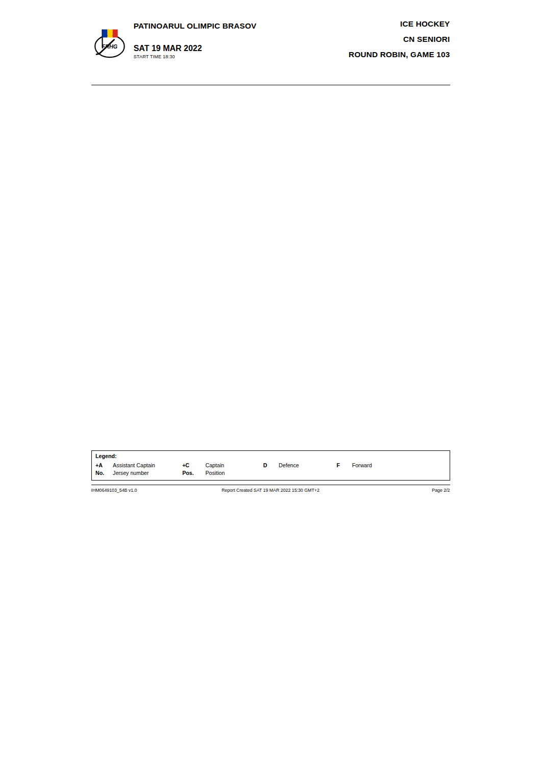FRHG logo FRHG
PATINOARUL OLIMPIC BRASOV
SAT 19 MAR 2022
START TIME 18:30
ICE HOCKEY
CN SENIORI
ROUND ROBIN, GAME 103
Legend:
| +A | Assistant Captain | +C | Captain | D | Defence | F | Forward |
| No. | Jersey number | Pos. | Position | | | | |
IHM0649103_54B v1.0
Report Created SAT 19 MAR 2022 15:30 GMT+2
Page 2/2